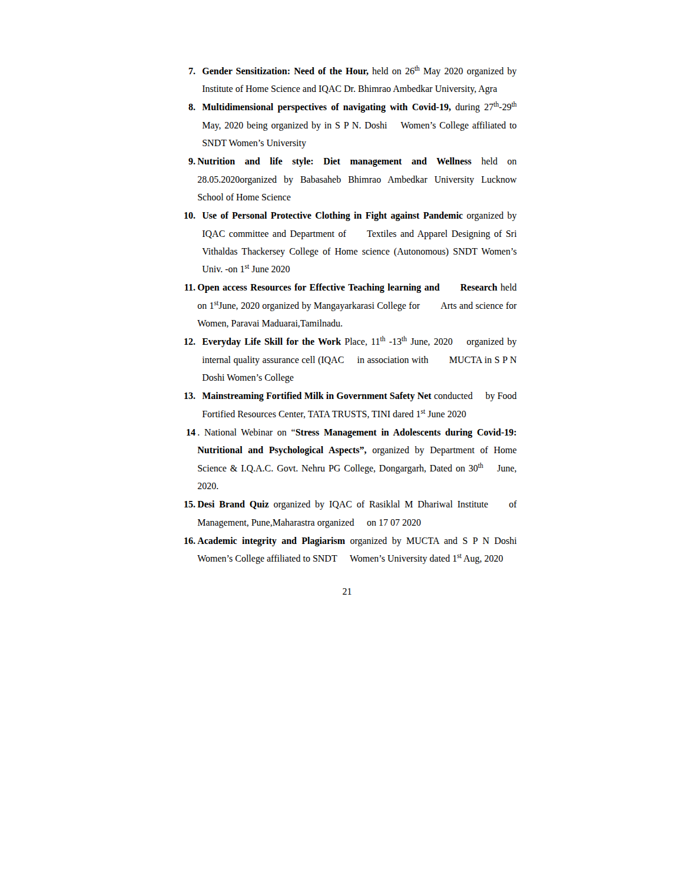7. Gender Sensitization: Need of the Hour, held on 26th May 2020 organized by Institute of Home Science and IQAC Dr. Bhimrao Ambedkar University, Agra
8. Multidimensional perspectives of navigating with Covid-19, during 27th-29th May, 2020 being organized by in S P N. Doshi Women’s College affiliated to SNDT Women’s University
9. Nutrition and life style: Diet management and Wellness held on 28.05.2020organized by Babasaheb Bhimrao Ambedkar University Lucknow School of Home Science
10. Use of Personal Protective Clothing in Fight against Pandemic organized by IQAC committee and Department of Textiles and Apparel Designing of Sri Vithaldas Thackersey College of Home science (Autonomous) SNDT Women’s Univ. -on 1st June 2020
11. Open access Resources for Effective Teaching learning and Research held on 1stJune, 2020 organized by Mangayarkarasi College for Arts and science for Women, Paravai Maduarai,Tamilnadu.
12. Everyday Life Skill for the Work Place, 11th -13th June, 2020 organized by internal quality assurance cell (IQAC in association with MUCTA in S P N Doshi Women’s College
13. Mainstreaming Fortified Milk in Government Safety Net conducted by Food Fortified Resources Center, TATA TRUSTS, TINI dared 1st June 2020
14. National Webinar on “Stress Management in Adolescents during Covid-19: Nutritional and Psychological Aspects”, organized by Department of Home Science & I.Q.A.C. Govt. Nehru PG College, Dongargarh, Dated on 30th June, 2020.
15. Desi Brand Quiz organized by IQAC of Rasiklal M Dhariwal Institute of Management, Pune,Maharastra organized on 17 07 2020
16. Academic integrity and Plagiarism organized by MUCTA and S P N Doshi Women’s College affiliated to SNDT Women’s University dated 1st Aug, 2020
21